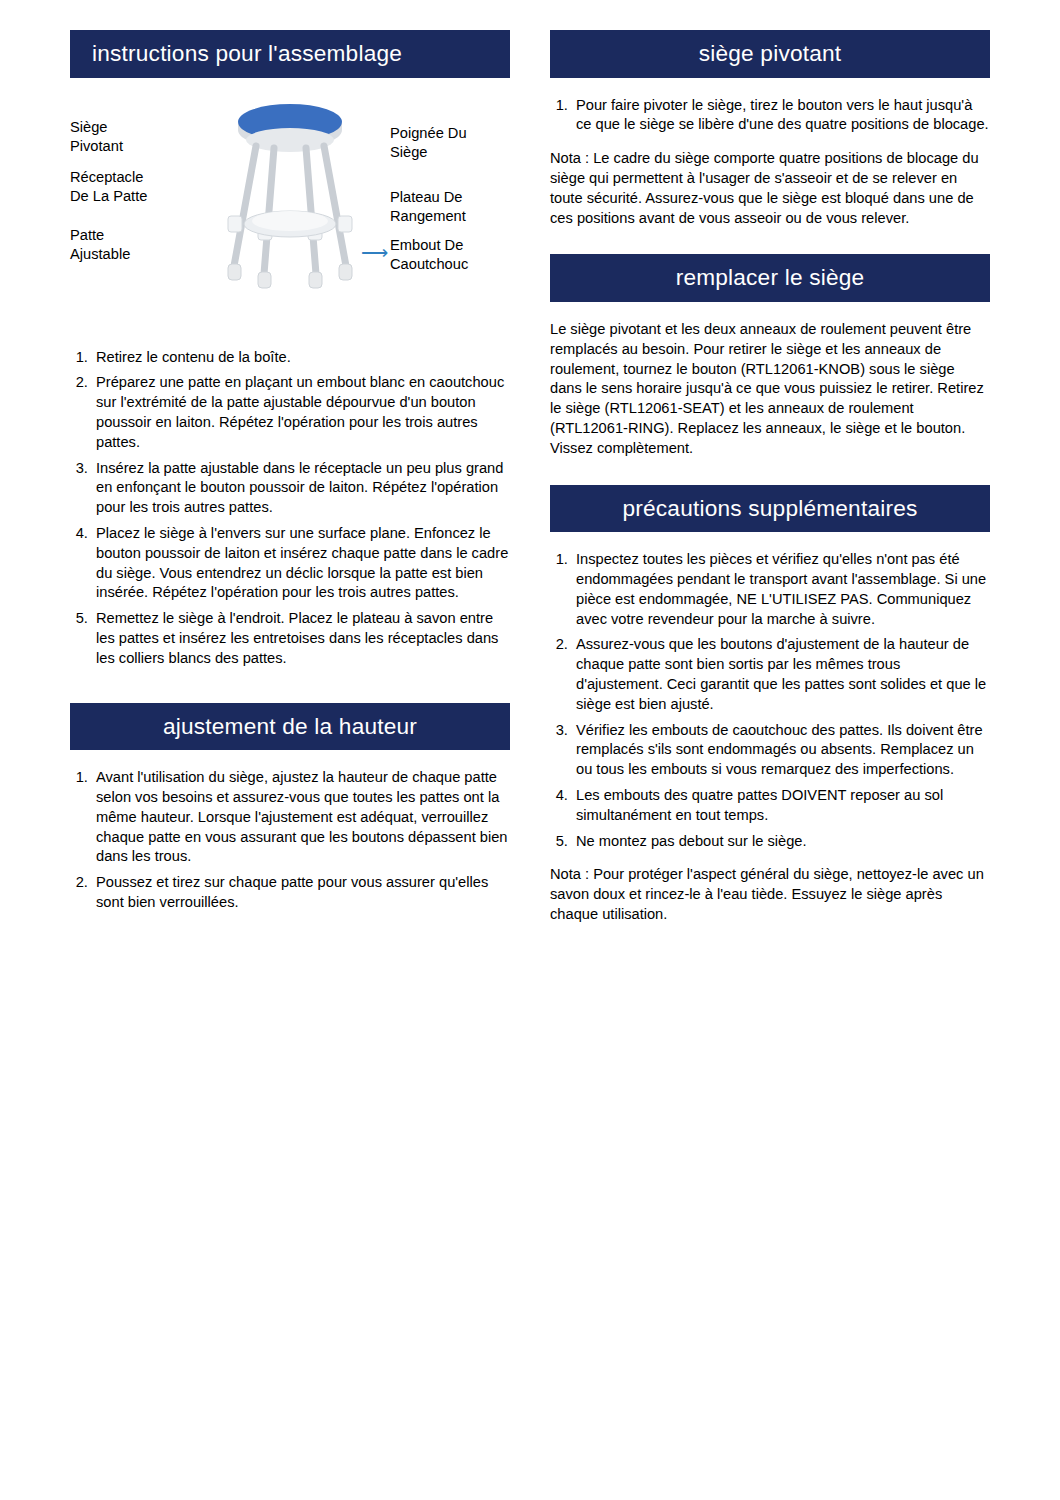instructions pour l'assemblage
Siège
Pivotant
Réceptacle
De La Patte
Patte
Ajustable
Poignée Du
Siège
Plateau De
Rangement
Embout De
Caoutchouc
⟶
Retirez le contenu de la boîte.
Préparez une patte en plaçant un embout blanc en caoutchouc sur l'extrémité de la patte ajustable dépourvue d'un bouton poussoir en laiton. Répétez l'opération pour les trois autres pattes.
Insérez la patte ajustable dans le réceptacle un peu plus grand en enfonçant le bouton poussoir de laiton. Répétez l'opération pour les trois autres pattes.
Placez le siège à l'envers sur une surface plane. Enfoncez le bouton poussoir de laiton et insérez chaque patte dans le cadre du siège. Vous entendrez un déclic lorsque la patte est bien insérée. Répétez l'opération pour les trois autres pattes.
Remettez le siège à l'endroit. Placez le plateau à savon entre les pattes et insérez les entretoises dans les réceptacles dans les colliers blancs des pattes.
ajustement de la hauteur
Avant l'utilisation du siège, ajustez la hauteur de chaque patte selon vos besoins et assurez-vous que toutes les pattes ont la même hauteur. Lorsque l'ajustement est adéquat, verrouillez chaque patte en vous assurant que les boutons dépassent bien dans les trous.
Poussez et tirez sur chaque patte pour vous assurer qu'elles sont bien verrouillées.
siège pivotant
Pour faire pivoter le siège, tirez le bouton vers le haut jusqu'à ce que le siège se libère d'une des quatre positions de blocage.
Nota : Le cadre du siège comporte quatre positions de blocage du siège qui permettent à l'usager de s'asseoir et de se relever en toute sécurité. Assurez-vous que le siège est bloqué dans une de ces positions avant de vous asseoir ou de vous relever.
remplacer le siège
Le siège pivotant et les deux anneaux de roulement peuvent être remplacés au besoin. Pour retirer le siège et les anneaux de roulement, tournez le bouton (RTL12061-KNOB) sous le siège dans le sens horaire jusqu'à ce que vous puissiez le retirer. Retirez le siège (RTL12061-SEAT) et les anneaux de roulement (RTL12061-RING). Replacez les anneaux, le siège et le bouton. Vissez complètement.
précautions supplémentaires
Inspectez toutes les pièces et vérifiez qu'elles n'ont pas été endommagées pendant le transport avant l'assemblage. Si une pièce est endommagée, NE L'UTILISEZ PAS. Communiquez avec votre revendeur pour la marche à suivre.
Assurez-vous que les boutons d'ajustement de la hauteur de chaque patte sont bien sortis par les mêmes trous d'ajustement. Ceci garantit que les pattes sont solides et que le siège est bien ajusté.
Vérifiez les embouts de caoutchouc des pattes. Ils doivent être remplacés s'ils sont endommagés ou absents. Remplacez un ou tous les embouts si vous remarquez des imperfections.
Les embouts des quatre pattes DOIVENT reposer au sol simultanément en tout temps.
Ne montez pas debout sur le siège.
Nota : Pour protéger l'aspect général du siège, nettoyez-le avec un savon doux et rincez-le à l'eau tiède. Essuyez le siège après chaque utilisation.